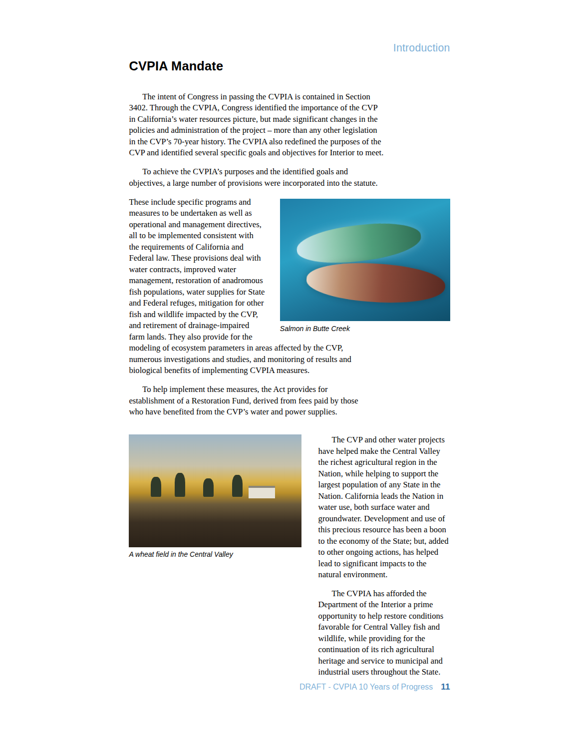Introduction
CVPIA Mandate
The intent of Congress in passing the CVPIA is contained in Section 3402. Through the CVPIA, Congress identified the importance of the CVP in California’s water resources picture, but made significant changes in the policies and administration of the project – more than any other legislation in the CVP’s 70-year history. The CVPIA also redefined the purposes of the CVP and identified several specific goals and objectives for Interior to meet.
To achieve the CVPIA’s purposes and the identified goals and objectives, a large number of provisions were incorporated into the statute.
Salmon in Butte Creek
These include specific programs and measures to be undertaken as well as operational and management directives, all to be implemented consistent with the requirements of California and Federal law. These provisions deal with water contracts, improved water management, restoration of anadromous fish populations, water supplies for State and Federal refuges, mitigation for other fish and wildlife impacted by the CVP, and retirement of drainage-impaired farm lands. They also provide for the modeling of ecosystem parameters in areas affected by the CVP, numerous investigations and studies, and monitoring of results and biological benefits of implementing CVPIA measures.
To help implement these measures, the Act provides for establishment of a Restoration Fund, derived from fees paid by those who have benefited from the CVP’s water and power supplies.
A wheat field in the Central Valley
The CVP and other water projects have helped make the Central Valley the richest agricultural region in the Nation, while helping to support the largest population of any State in the Nation. California leads the Nation in water use, both surface water and groundwater. Development and use of this precious resource has been a boon to the economy of the State; but, added to other ongoing actions, has helped lead to significant impacts to the natural environment.
The CVPIA has afforded the Department of the Interior a prime opportunity to help restore conditions favorable for Central Valley fish and wildlife, while providing for the continuation of its rich agricultural heritage and service to municipal and industrial users throughout the State.
DRAFT - CVPIA 10 Years of Progress 11